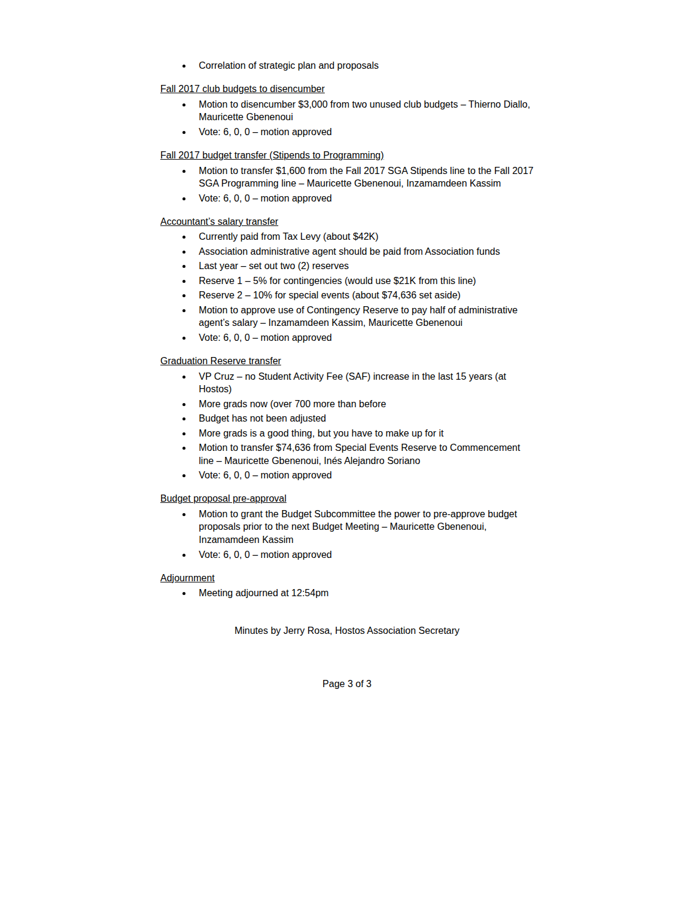Correlation of strategic plan and proposals
Fall 2017 club budgets to disencumber
Motion to disencumber $3,000 from two unused club budgets – Thierno Diallo, Mauricette Gbenenoui
Vote: 6, 0, 0 – motion approved
Fall 2017 budget transfer (Stipends to Programming)
Motion to transfer $1,600 from the Fall 2017 SGA Stipends line to the Fall 2017 SGA Programming line – Mauricette Gbenenoui, Inzamamdeen Kassim
Vote: 6, 0, 0 – motion approved
Accountant’s salary transfer
Currently paid from Tax Levy (about $42K)
Association administrative agent should be paid from Association funds
Last year – set out two (2) reserves
Reserve 1 – 5% for contingencies (would use $21K from this line)
Reserve 2 – 10% for special events (about $74,636 set aside)
Motion to approve use of Contingency Reserve to pay half of administrative agent’s salary – Inzamamdeen Kassim, Mauricette Gbenenoui
Vote: 6, 0, 0 – motion approved
Graduation Reserve transfer
VP Cruz – no Student Activity Fee (SAF) increase in the last 15 years (at Hostos)
More grads now (over 700 more than before
Budget has not been adjusted
More grads is a good thing, but you have to make up for it
Motion to transfer $74,636 from Special Events Reserve to Commencement line – Mauricette Gbenenoui, Inés Alejandro Soriano
Vote: 6, 0, 0 – motion approved
Budget proposal pre-approval
Motion to grant the Budget Subcommittee the power to pre-approve budget proposals prior to the next Budget Meeting – Mauricette Gbenenoui, Inzamamdeen Kassim
Vote: 6, 0, 0 – motion approved
Adjournment
Meeting adjourned at 12:54pm
Minutes by Jerry Rosa, Hostos Association Secretary
Page 3 of 3